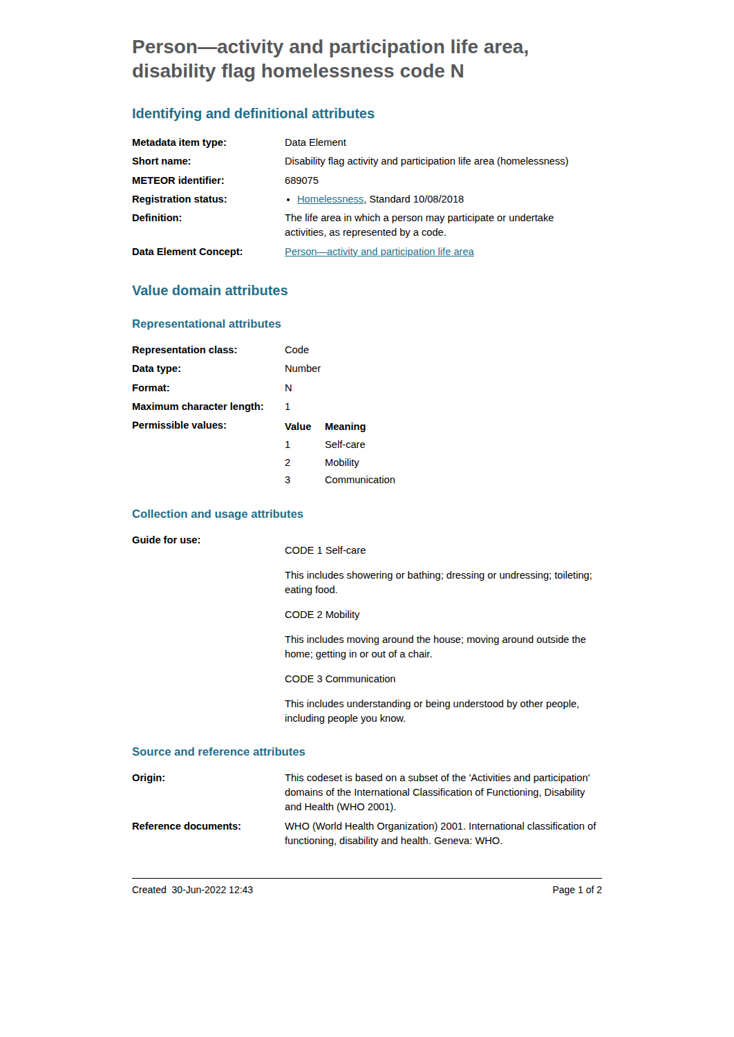Person—activity and participation life area,
disability flag homelessness code N
Identifying and definitional attributes
| Metadata item type: | Data Element |
| Short name: | Disability flag activity and participation life area (homelessness) |
| METEOR identifier: | 689075 |
| Registration status: | Homelessness , Standard 10/08/2018 |
| Definition: | The life area in which a person may participate or undertake activities, as represented by a code. |
| Data Element Concept: | Person—activity and participation life area |
Value domain attributes
Representational attributes
| Representation class: | Code |
| Data type: | Number |
| Format: | N |
| Maximum character length: | 1 |
| Permissible values: | / Value / Meaning / / --- / --- / / 1 / Self-care / / 2 / Mobility / / 3 / Communication / |
Collection and usage attributes
| Guide for use: | CODE 1 Self-care This includes showering or bathing; dressing or undressing; toileting; eating food. CODE 2 Mobility This includes moving around the house; moving around outside the home; getting in or out of a chair. CODE 3 Communication This includes understanding or being understood by other people, including people you know. |
Source and reference attributes
| Origin: | This codeset is based on a subset of the 'Activities and participation' domains of the International Classification of Functioning, Disability and Health (WHO 2001). |
| Reference documents: | WHO (World Health Organization) 2001. International classification of functioning, disability and health. Geneva: WHO. |
Created 30-Jun-2022 12:43 Page 1 of 2